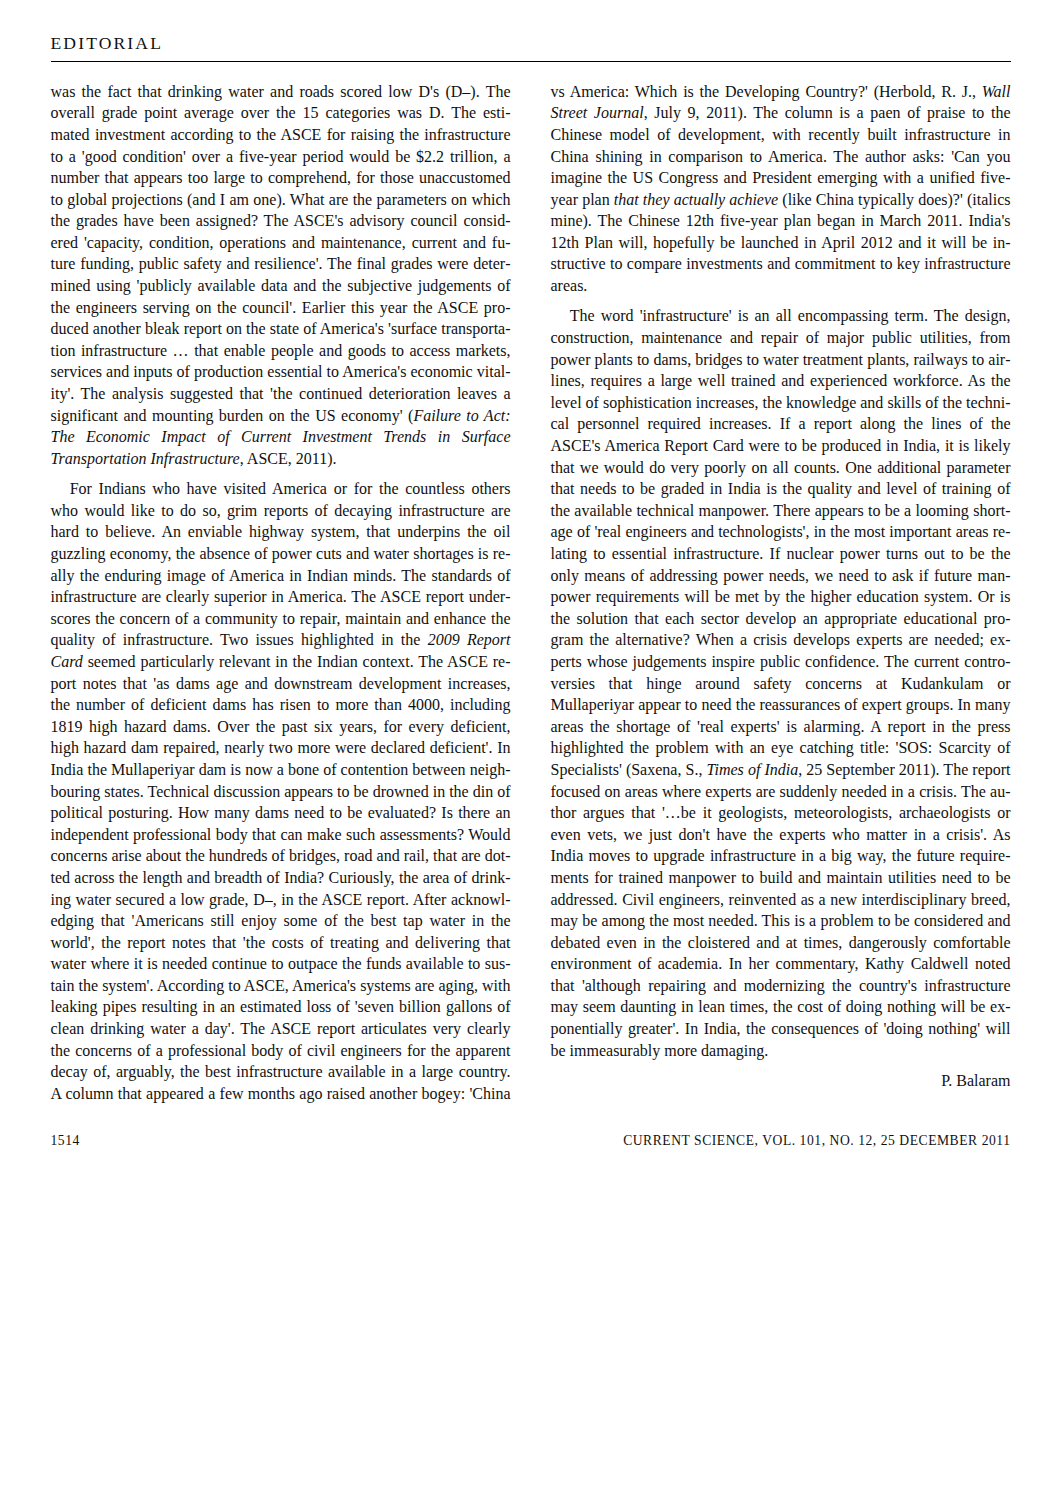Editorial
was the fact that drinking water and roads scored low D's (D–). The overall grade point average over the 15 categories was D. The estimated investment according to the ASCE for raising the infrastructure to a 'good condition' over a five-year period would be $2.2 trillion, a number that appears too large to comprehend, for those unaccustomed to global projections (and I am one). What are the parameters on which the grades have been assigned? The ASCE's advisory council considered 'capacity, condition, operations and maintenance, current and future funding, public safety and resilience'. The final grades were determined using 'publicly available data and the subjective judgements of the engineers serving on the council'. Earlier this year the ASCE produced another bleak report on the state of America's 'surface transportation infrastructure … that enable people and goods to access markets, services and inputs of production essential to America's economic vitality'. The analysis suggested that 'the continued deterioration leaves a significant and mounting burden on the US economy' (Failure to Act: The Economic Impact of Current Investment Trends in Surface Transportation Infrastructure, ASCE, 2011).
For Indians who have visited America or for the countless others who would like to do so, grim reports of decaying infrastructure are hard to believe. An enviable highway system, that underpins the oil guzzling economy, the absence of power cuts and water shortages is really the enduring image of America in Indian minds. The standards of infrastructure are clearly superior in America. The ASCE report underscores the concern of a community to repair, maintain and enhance the quality of infrastructure. Two issues highlighted in the 2009 Report Card seemed particularly relevant in the Indian context. The ASCE report notes that 'as dams age and downstream development increases, the number of deficient dams has risen to more than 4000, including 1819 high hazard dams. Over the past six years, for every deficient, high hazard dam repaired, nearly two more were declared deficient'. In India the Mullaperiyar dam is now a bone of contention between neighbouring states. Technical discussion appears to be drowned in the din of political posturing. How many dams need to be evaluated? Is there an independent professional body that can make such assessments? Would concerns arise about the hundreds of bridges, road and rail, that are dotted across the length and breadth of India? Curiously, the area of drinking water secured a low grade, D–, in the ASCE report. After acknowledging that 'Americans still enjoy some of the best tap water in the world', the report notes that 'the costs of treating and delivering that water where it is needed continue to outpace the funds available to sustain the system'. According to ASCE, America's systems are aging, with leaking pipes resulting in an estimated loss of 'seven billion gallons of clean drinking water a day'. The ASCE report articulates very clearly the concerns of a professional body of civil engineers for the apparent decay of, arguably, the best infrastructure available in a large country. A column that appeared a few months ago raised another bogey: 'China vs America: Which is the Developing Country?' (Herbold, R. J., Wall Street Journal, July 9, 2011). The column is a paen of praise to the Chinese model of development, with recently built infrastructure in China shining in comparison to America. The author asks: 'Can you imagine the US Congress and President emerging with a unified five-year plan that they actually achieve (like China typically does)?' (italics mine). The Chinese 12th five-year plan began in March 2011. India's 12th Plan will, hopefully be launched in April 2012 and it will be instructive to compare investments and commitment to key infrastructure areas.
The word 'infrastructure' is an all encompassing term. The design, construction, maintenance and repair of major public utilities, from power plants to dams, bridges to water treatment plants, railways to airlines, requires a large well trained and experienced workforce. As the level of sophistication increases, the knowledge and skills of the technical personnel required increases. If a report along the lines of the ASCE's America Report Card were to be produced in India, it is likely that we would do very poorly on all counts. One additional parameter that needs to be graded in India is the quality and level of training of the available technical manpower. There appears to be a looming shortage of 'real engineers and technologists', in the most important areas relating to essential infrastructure. If nuclear power turns out to be the only means of addressing power needs, we need to ask if future manpower requirements will be met by the higher education system. Or is the solution that each sector develop an appropriate educational program the alternative? When a crisis develops experts are needed; experts whose judgements inspire public confidence. The current controversies that hinge around safety concerns at Kudankulam or Mullaperiyar appear to need the reassurances of expert groups. In many areas the shortage of 'real experts' is alarming. A report in the press highlighted the problem with an eye catching title: 'SOS: Scarcity of Specialists' (Saxena, S., Times of India, 25 September 2011). The report focused on areas where experts are suddenly needed in a crisis. The author argues that '…be it geologists, meteorologists, archaeologists or even vets, we just don't have the experts who matter in a crisis'. As India moves to upgrade infrastructure in a big way, the future requirements for trained manpower to build and maintain utilities need to be addressed. Civil engineers, reinvented as a new interdisciplinary breed, may be among the most needed. This is a problem to be considered and debated even in the cloistered and at times, dangerously comfortable environment of academia. In her commentary, Kathy Caldwell noted that 'although repairing and modernizing the country's infrastructure may seem daunting in lean times, the cost of doing nothing will be exponentially greater'. In India, the consequences of 'doing nothing' will be immeasurably more damaging.
P. Balaram
1514 CURRENT SCIENCE, VOL. 101, NO. 12, 25 DECEMBER 2011